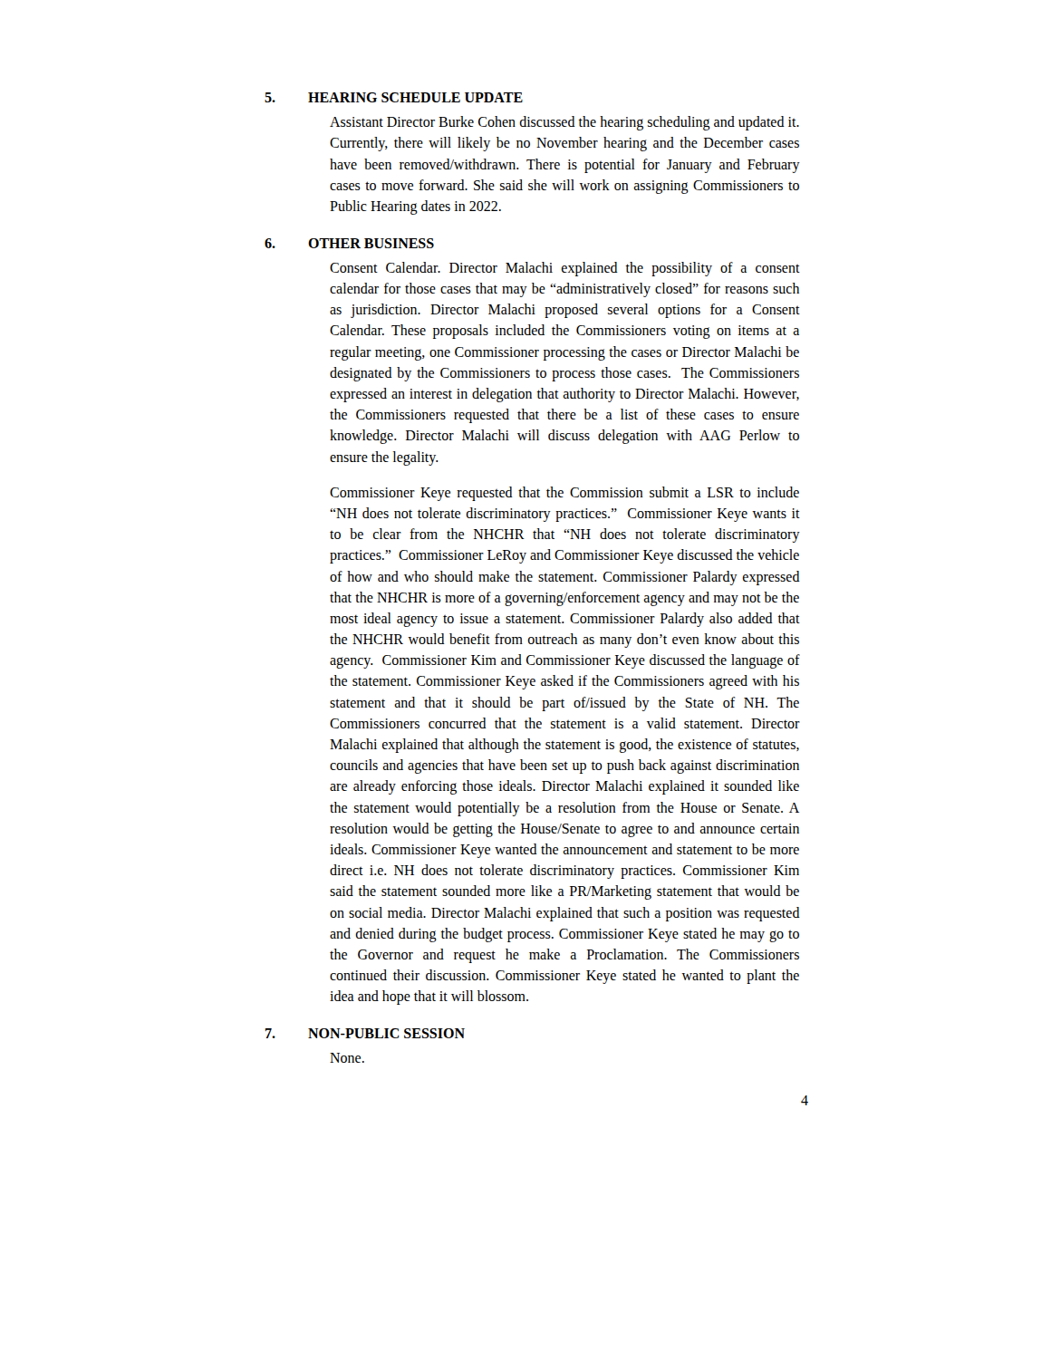5.
Hearing Schedule Update
Assistant Director Burke Cohen discussed the hearing scheduling and updated it. Currently, there will likely be no November hearing and the December cases have been removed/withdrawn. There is potential for January and February cases to move forward. She said she will work on assigning Commissioners to Public Hearing dates in 2022.
6.
Other Business
Consent Calendar. Director Malachi explained the possibility of a consent calendar for those cases that may be “administratively closed” for reasons such as jurisdiction. Director Malachi proposed several options for a Consent Calendar. These proposals included the Commissioners voting on items at a regular meeting, one Commissioner processing the cases or Director Malachi be designated by the Commissioners to process those cases. The Commissioners expressed an interest in delegation that authority to Director Malachi. However, the Commissioners requested that there be a list of these cases to ensure knowledge. Director Malachi will discuss delegation with AAG Perlow to ensure the legality.
Commissioner Keye requested that the Commission submit a LSR to include “NH does not tolerate discriminatory practices.” Commissioner Keye wants it to be clear from the NHCHR that “NH does not tolerate discriminatory practices.” Commissioner LeRoy and Commissioner Keye discussed the vehicle of how and who should make the statement. Commissioner Palardy expressed that the NHCHR is more of a governing/enforcement agency and may not be the most ideal agency to issue a statement. Commissioner Palardy also added that the NHCHR would benefit from outreach as many don’t even know about this agency. Commissioner Kim and Commissioner Keye discussed the language of the statement. Commissioner Keye asked if the Commissioners agreed with his statement and that it should be part of/issued by the State of NH. The Commissioners concurred that the statement is a valid statement. Director Malachi explained that although the statement is good, the existence of statutes, councils and agencies that have been set up to push back against discrimination are already enforcing those ideals. Director Malachi explained it sounded like the statement would potentially be a resolution from the House or Senate. A resolution would be getting the House/Senate to agree to and announce certain ideals. Commissioner Keye wanted the announcement and statement to be more direct i.e. NH does not tolerate discriminatory practices. Commissioner Kim said the statement sounded more like a PR/Marketing statement that would be on social media. Director Malachi explained that such a position was requested and denied during the budget process. Commissioner Keye stated he may go to the Governor and request he make a Proclamation. The Commissioners continued their discussion. Commissioner Keye stated he wanted to plant the idea and hope that it will blossom.
7.
Non-Public Session
None.
4